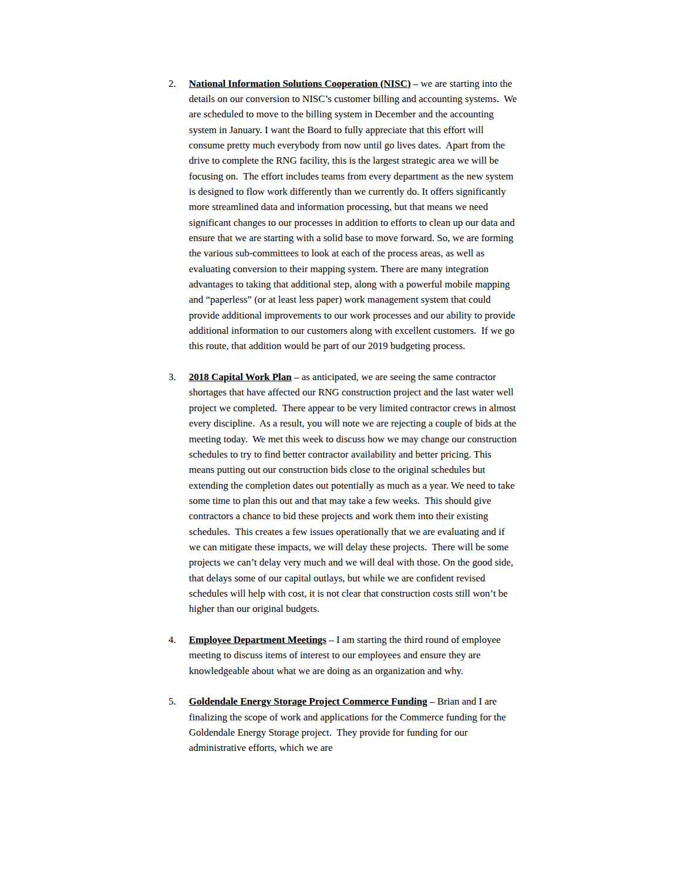2.
National Information Solutions Cooperation (NISC) – we are starting into the details on our conversion to NISC’s customer billing and accounting systems. We are scheduled to move to the billing system in December and the accounting system in January. I want the Board to fully appreciate that this effort will consume pretty much everybody from now until go lives dates. Apart from the drive to complete the RNG facility, this is the largest strategic area we will be focusing on. The effort includes teams from every department as the new system is designed to flow work differently than we currently do. It offers significantly more streamlined data and information processing, but that means we need significant changes to our processes in addition to efforts to clean up our data and ensure that we are starting with a solid base to move forward. So, we are forming the various sub-committees to look at each of the process areas, as well as evaluating conversion to their mapping system. There are many integration advantages to taking that additional step, along with a powerful mobile mapping and “paperless” (or at least less paper) work management system that could provide additional improvements to our work processes and our ability to provide additional information to our customers along with excellent customers. If we go this route, that addition would be part of our 2019 budgeting process.
3.
2018 Capital Work Plan – as anticipated, we are seeing the same contractor shortages that have affected our RNG construction project and the last water well project we completed. There appear to be very limited contractor crews in almost every discipline. As a result, you will note we are rejecting a couple of bids at the meeting today. We met this week to discuss how we may change our construction schedules to try to find better contractor availability and better pricing. This means putting out our construction bids close to the original schedules but extending the completion dates out potentially as much as a year. We need to take some time to plan this out and that may take a few weeks. This should give contractors a chance to bid these projects and work them into their existing schedules. This creates a few issues operationally that we are evaluating and if we can mitigate these impacts, we will delay these projects. There will be some projects we can’t delay very much and we will deal with those. On the good side, that delays some of our capital outlays, but while we are confident revised schedules will help with cost, it is not clear that construction costs still won’t be higher than our original budgets.
4.
Employee Department Meetings – I am starting the third round of employee meeting to discuss items of interest to our employees and ensure they are knowledgeable about what we are doing as an organization and why.
5.
Goldendale Energy Storage Project Commerce Funding – Brian and I are finalizing the scope of work and applications for the Commerce funding for the Goldendale Energy Storage project. They provide for funding for our administrative efforts, which we are